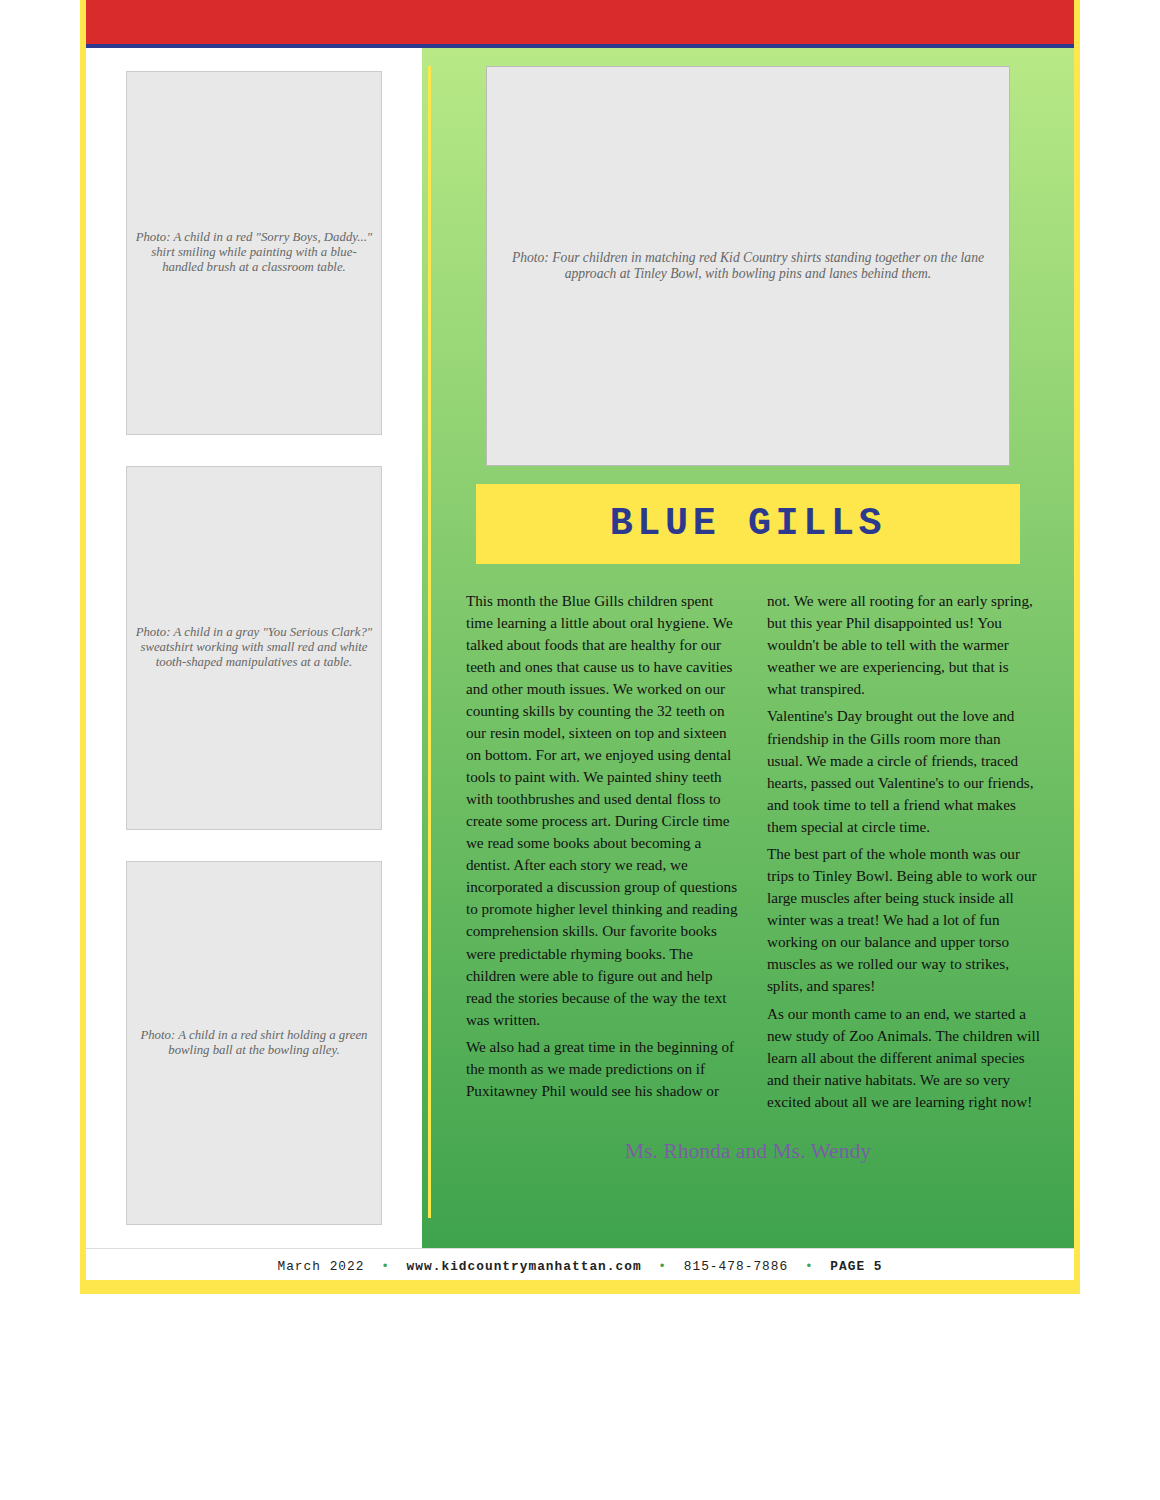Photo: A child in a red "Sorry Boys, Daddy..." shirt smiling while painting with a blue-handled brush at a classroom table.
Photo: A child in a gray "You Serious Clark?" sweatshirt working with small red and white tooth-shaped manipulatives at a table.
Photo: A child in a red shirt holding a green bowling ball at the bowling alley.
Photo: Four children in matching red Kid Country shirts standing together on the lane approach at Tinley Bowl, with bowling pins and lanes behind them.
BLUE GILLS
This month the Blue Gills children spent time learning a little about oral hygiene. We talked about foods that are healthy for our teeth and ones that cause us to have cavities and other mouth issues. We worked on our counting skills by counting the 32 teeth on our resin model, sixteen on top and sixteen on bottom. For art, we enjoyed using dental tools to paint with. We painted shiny teeth with toothbrushes and used dental floss to create some process art. During Circle time we read some books about becoming a dentist. After each story we read, we incorporated a discussion group of questions to promote higher level thinking and reading comprehension skills. Our favorite books were predictable rhyming books. The children were able to figure out and help read the stories because of the way the text was written.
We also had a great time in the beginning of the month as we made predictions on if Puxitawney Phil would see his shadow or not. We were all rooting for an early spring, but this year Phil disappointed us! You wouldn't be able to tell with the warmer weather we are experiencing, but that is what transpired.
Valentine's Day brought out the love and friendship in the Gills room more than usual. We made a circle of friends, traced hearts, passed out Valentine's to our friends, and took time to tell a friend what makes them special at circle time.
The best part of the whole month was our trips to Tinley Bowl. Being able to work our large muscles after being stuck inside all winter was a treat! We had a lot of fun working on our balance and upper torso muscles as we rolled our way to strikes, splits, and spares!
As our month came to an end, we started a new study of Zoo Animals. The children will learn all about the different animal species and their native habitats. We are so very excited about all we are learning right now!
Ms. Rhonda and Ms. Wendy
March 2022 • www.kidcountrymanhattan.com • 815-478-7886 • PAGE 5